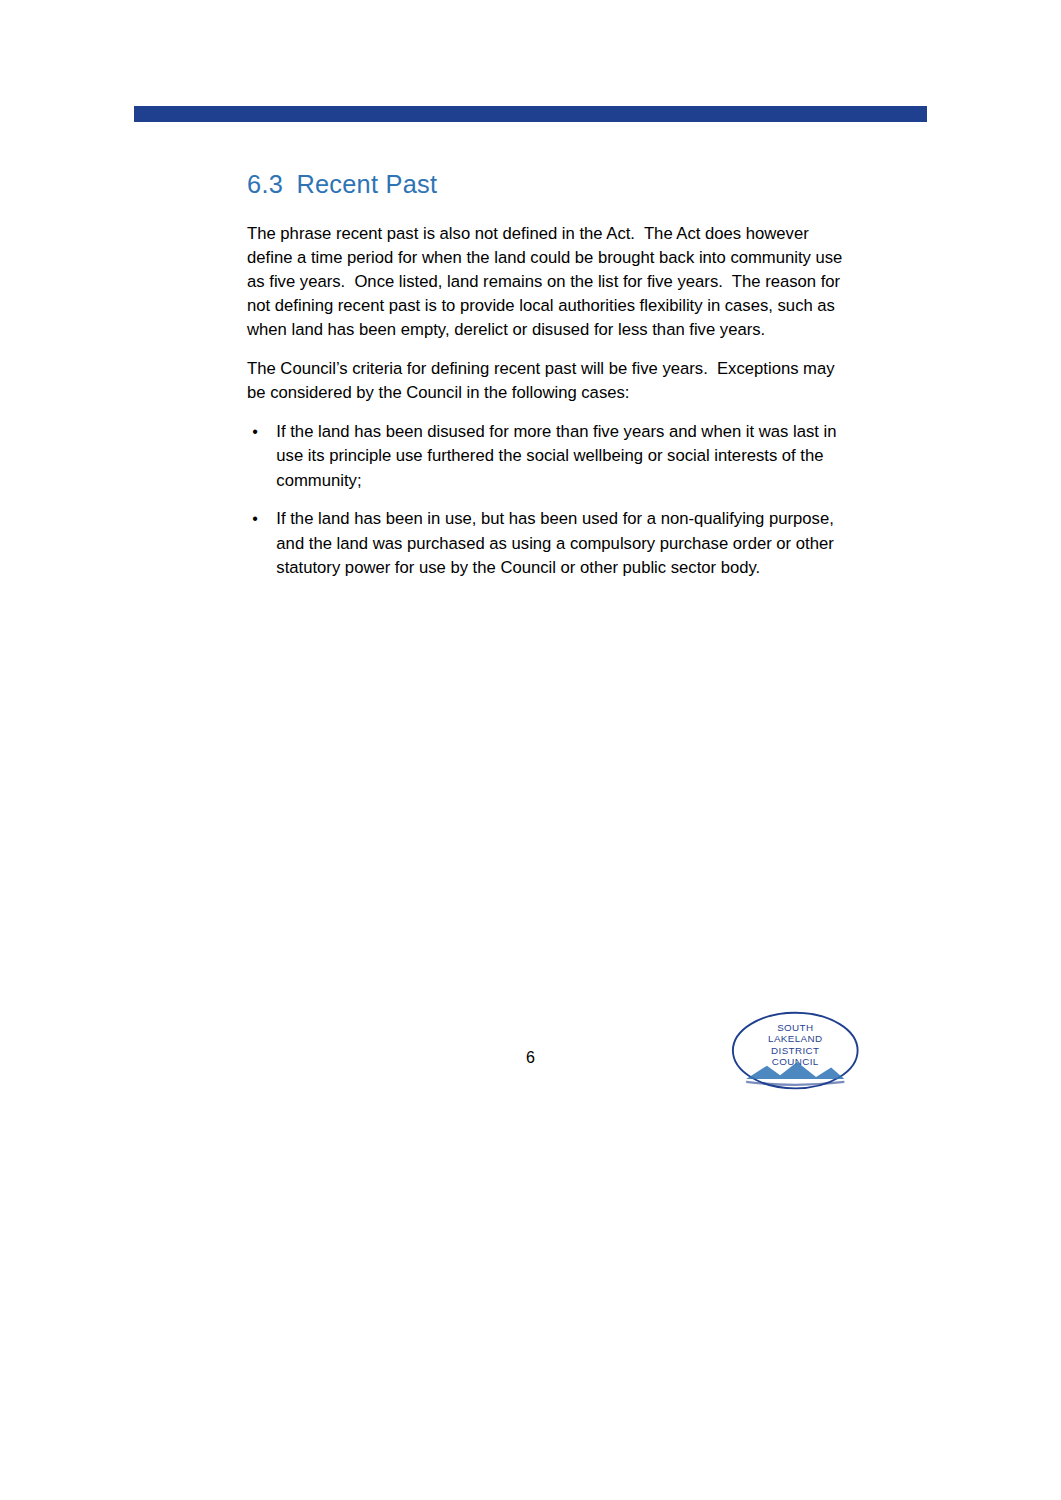6.3 Recent Past
The phrase recent past is also not defined in the Act. The Act does however define a time period for when the land could be brought back into community use as five years. Once listed, land remains on the list for five years. The reason for not defining recent past is to provide local authorities flexibility in cases, such as when land has been empty, derelict or disused for less than five years.
The Council’s criteria for defining recent past will be five years. Exceptions may be considered by the Council in the following cases:
If the land has been disused for more than five years and when it was last in use its principle use furthered the social wellbeing or social interests of the community;
If the land has been in use, but has been used for a non-qualifying purpose, and the land was purchased as using a compulsory purchase order or other statutory power for use by the Council or other public sector body.
6
SOUTH LAKELAND DISTRICT COUNCIL